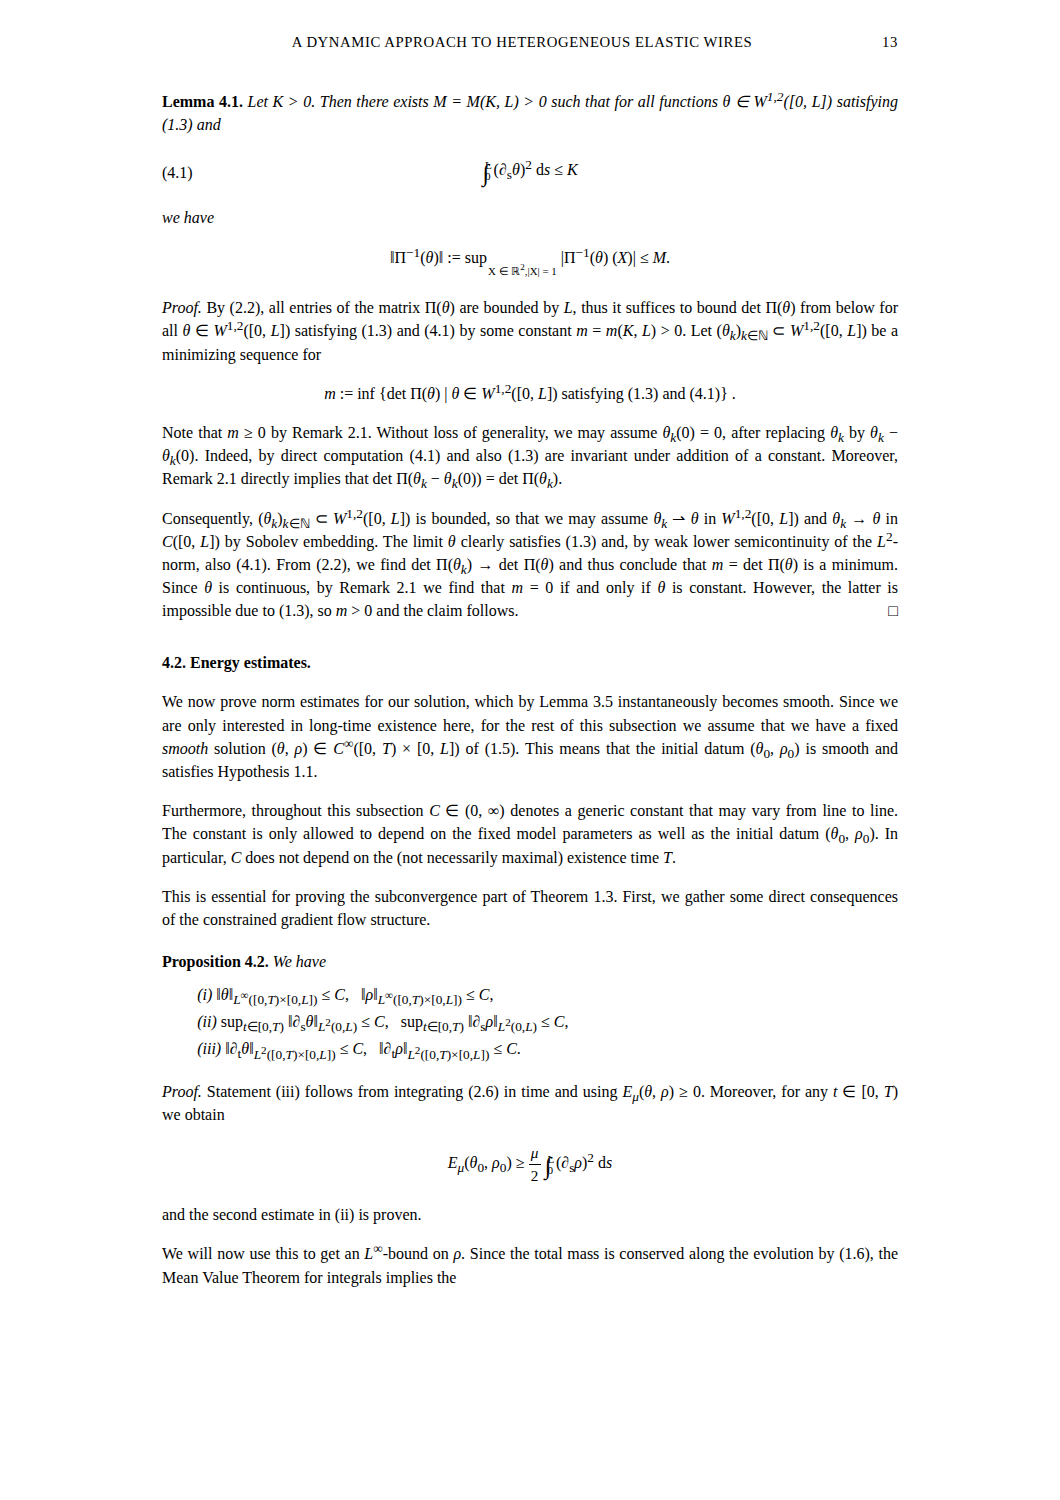A DYNAMIC APPROACH TO HETEROGENEOUS ELASTIC WIRES 13
Lemma 4.1. Let K > 0. Then there exists M = M(K, L) > 0 such that for all functions θ ∈ W1,2([0, L]) satisfying (1.3) and
(4.1) ∫L 0(∂sθ)2 ds ≤ K
we have
‖Π−1(θ)‖ := supX ∈ ℝ2,|X| = 1 |Π−1(θ) (X)| ≤ M.
Proof. By (2.2), all entries of the matrix Π(θ) are bounded by L, thus it suffices to bound det Π(θ) from below for all θ ∈ W1,2([0, L]) satisfying (1.3) and (4.1) by some constant m = m(K, L) > 0. Let (θk)k∈ℕ ⊂ W1,2([0, L]) be a minimizing sequence for
m := inf {det Π(θ) | θ ∈ W1,2([0, L]) satisfying (1.3) and (4.1)} .
Note that m ≥ 0 by Remark 2.1. Without loss of generality, we may assume θk(0) = 0, after replacing θk by θk − θk(0). Indeed, by direct computation (4.1) and also (1.3) are invariant under addition of a constant. Moreover, Remark 2.1 directly implies that det Π(θk − θk(0)) = det Π(θk).
Consequently, (θk)k∈ℕ ⊂ W1,2([0, L]) is bounded, so that we may assume θk ⇀ θ in W1,2([0, L]) and θk → θ in C([0, L]) by Sobolev embedding. The limit θ clearly satisfies (1.3) and, by weak lower semicontinuity of the L2-norm, also (4.1). From (2.2), we find det Π(θk) → det Π(θ) and thus conclude that m = det Π(θ) is a minimum. Since θ is continuous, by Remark 2.1 we find that m = 0 if and only if θ is constant. However, the latter is impossible due to (1.3), so m > 0 and the claim follows. □
4.2. Energy estimates.
We now prove norm estimates for our solution, which by Lemma 3.5 instantaneously becomes smooth. Since we are only interested in long-time existence here, for the rest of this subsection we assume that we have a fixed smooth solution (θ, ρ) ∈ C∞([0, T) × [0, L]) of (1.5). This means that the initial datum (θ0, ρ0) is smooth and satisfies Hypothesis 1.1.
Furthermore, throughout this subsection C ∈ (0, ∞) denotes a generic constant that may vary from line to line. The constant is only allowed to depend on the fixed model parameters as well as the initial datum (θ0, ρ0). In particular, C does not depend on the (not necessarily maximal) existence time T.
This is essential for proving the subconvergence part of Theorem 1.3. First, we gather some direct consequences of the constrained gradient flow structure.
Proposition 4.2. We have
(i) ‖θ‖L∞([0,T)×[0,L]) ≤ C, ‖ρ‖L∞([0,T)×[0,L]) ≤ C,
(ii) supt∈[0,T) ‖∂sθ‖L2(0,L) ≤ C, supt∈[0,T) ‖∂sρ‖L2(0,L) ≤ C,
(iii) ‖∂tθ‖L2([0,T)×[0,L]) ≤ C, ‖∂tρ‖L2([0,T)×[0,L]) ≤ C.
Proof. Statement (iii) follows from integrating (2.6) in time and using Eμ(θ, ρ) ≥ 0. Moreover, for any t ∈ [0, T) we obtain
Eμ(θ0, ρ0) ≥ μ 2 ∫L 0(∂sρ)2 ds
and the second estimate in (ii) is proven.
We will now use this to get an L∞-bound on ρ. Since the total mass is conserved along the evolution by (1.6), the Mean Value Theorem for integrals implies the